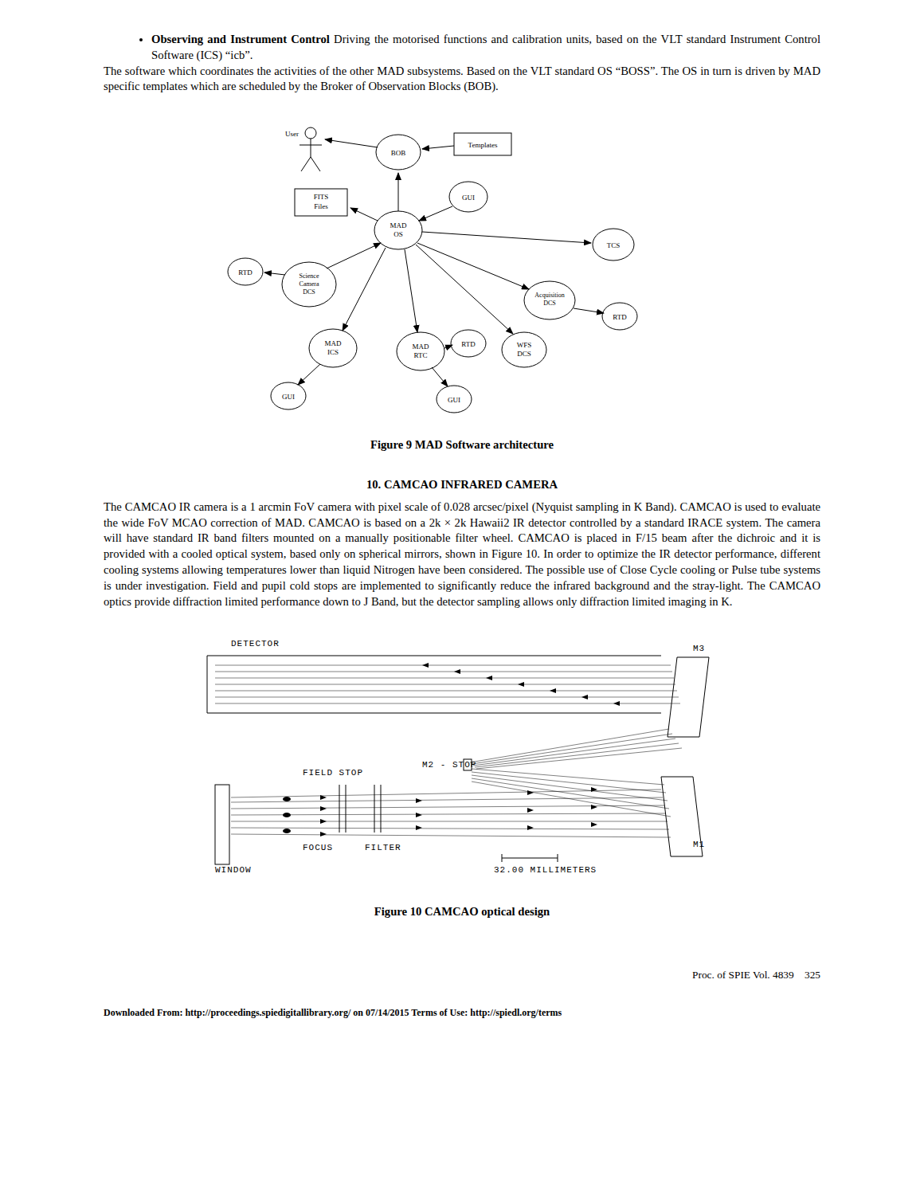Observing and Instrument Control Driving the motorised functions and calibration units, based on the VLT standard Instrument Control Software (ICS) “icb”.
The software which coordinates the activities of the other MAD subsystems. Based on the VLT standard OS “BOSS”. The OS in turn is driven by MAD specific templates which are scheduled by the Broker of Observation Blocks (BOB).
User BOB Templates FITS Files GUI MAD OS TCS RTD Science Camera DCS Acquisition DCS RTD MAD ICS MAD RTC RTD WFS DCS GUI GUI
Figure 9 MAD Software architecture
10. CAMCAO INFRARED CAMERA
The CAMCAO IR camera is a 1 arcmin FoV camera with pixel scale of 0.028 arcsec/pixel (Nyquist sampling in K Band). CAMCAO is used to evaluate the wide FoV MCAO correction of MAD. CAMCAO is based on a 2k × 2k Hawaii2 IR detector controlled by a standard IRACE system. The camera will have standard IR band filters mounted on a manually positionable filter wheel. CAMCAO is placed in F/15 beam after the dichroic and it is provided with a cooled optical system, based only on spherical mirrors, shown in Figure 10. In order to optimize the IR detector performance, different cooling systems allowing temperatures lower than liquid Nitrogen have been considered. The possible use of Close Cycle cooling or Pulse tube systems is under investigation. Field and pupil cold stops are implemented to significantly reduce the infrared background and the stray-light. The CAMCAO optics provide diffraction limited performance down to J Band, but the detector sampling allows only diffraction limited imaging in K.
DETECTOR M3 M2 - STOP FIELD STOP M1 FOCUS FILTER WINDOW 32.00 MILLIMETERS
Figure 10 CAMCAO optical design
Proc. of SPIE Vol. 4839 325
Downloaded From: http://proceedings.spiedigitallibrary.org/ on 07/14/2015 Terms of Use: http://spiedl.org/terms